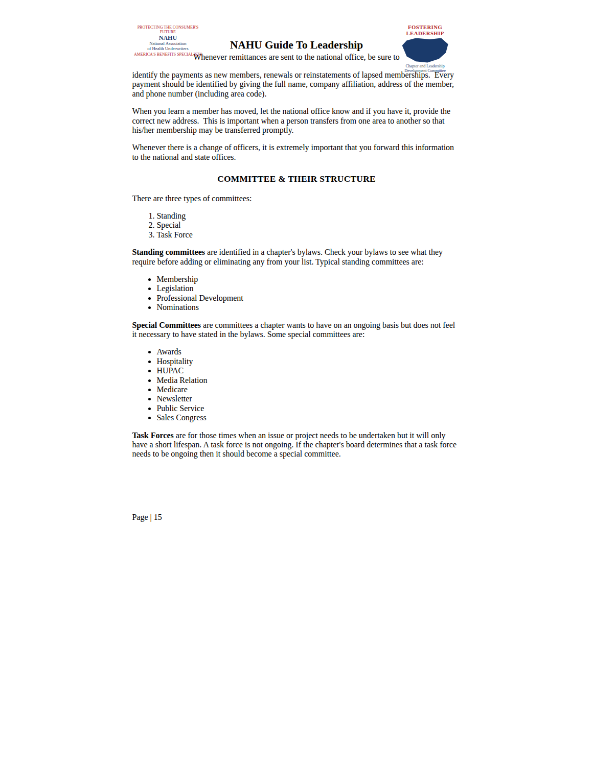PROTECTING THE CONSUMER'S FUTURE
NAHU
National Association
of Health Underwriters
AMERICA'S BENEFITS SPECIALISTS
FOSTERING LEADERSHIP
Chapter and Leadership
Development Committee
NAHU Guide To Leadership
Whenever remittances are sent to the national office, be sure to
identify the payments as new members, renewals or reinstatements of lapsed memberships. Every payment should be identified by giving the full name, company affiliation, address of the member, and phone number (including area code).
When you learn a member has moved, let the national office know and if you have it, provide the correct new address. This is important when a person transfers from one area to another so that his/her membership may be transferred promptly.
Whenever there is a change of officers, it is extremely important that you forward this information to the national and state offices.
COMMITTEE & THEIR STRUCTURE
There are three types of committees:
Standing
Special
Task Force
Standing committees are identified in a chapter's bylaws. Check your bylaws to see what they require before adding or eliminating any from your list. Typical standing committees are:
Membership
Legislation
Professional Development
Nominations
Special Committees are committees a chapter wants to have on an ongoing basis but does not feel it necessary to have stated in the bylaws. Some special committees are:
Awards
Hospitality
HUPAC
Media Relation
Medicare
Newsletter
Public Service
Sales Congress
Task Forces are for those times when an issue or project needs to be undertaken but it will only have a short lifespan. A task force is not ongoing. If the chapter's board determines that a task force needs to be ongoing then it should become a special committee.
Page | 15